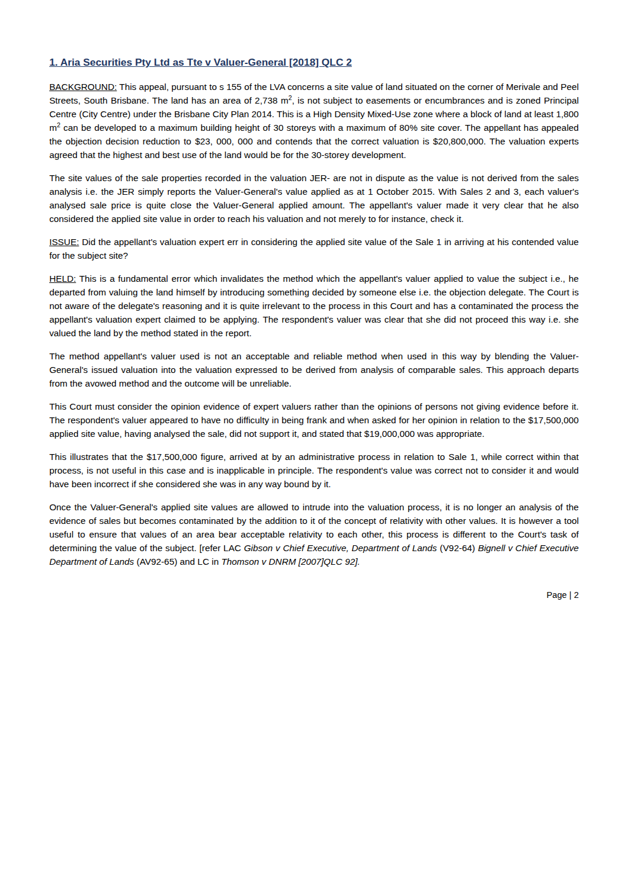1. Aria Securities Pty Ltd as Tte v Valuer-General [2018] QLC 2
BACKGROUND: This appeal, pursuant to s 155 of the LVA concerns a site value of land situated on the corner of Merivale and Peel Streets, South Brisbane. The land has an area of 2,738 m2, is not subject to easements or encumbrances and is zoned Principal Centre (City Centre) under the Brisbane City Plan 2014. This is a High Density Mixed-Use zone where a block of land at least 1,800 m2 can be developed to a maximum building height of 30 storeys with a maximum of 80% site cover. The appellant has appealed the objection decision reduction to $23, 000, 000 and contends that the correct valuation is $20,800,000. The valuation experts agreed that the highest and best use of the land would be for the 30-storey development.
The site values of the sale properties recorded in the valuation JER- are not in dispute as the value is not derived from the sales analysis i.e. the JER simply reports the Valuer-General's value applied as at 1 October 2015. With Sales 2 and 3, each valuer's analysed sale price is quite close the Valuer-General applied amount. The appellant's valuer made it very clear that he also considered the applied site value in order to reach his valuation and not merely to for instance, check it.
ISSUE: Did the appellant's valuation expert err in considering the applied site value of the Sale 1 in arriving at his contended value for the subject site?
HELD: This is a fundamental error which invalidates the method which the appellant's valuer applied to value the subject i.e., he departed from valuing the land himself by introducing something decided by someone else i.e. the objection delegate. The Court is not aware of the delegate's reasoning and it is quite irrelevant to the process in this Court and has a contaminated the process the appellant's valuation expert claimed to be applying. The respondent's valuer was clear that she did not proceed this way i.e. she valued the land by the method stated in the report.
The method appellant's valuer used is not an acceptable and reliable method when used in this way by blending the Valuer-General's issued valuation into the valuation expressed to be derived from analysis of comparable sales. This approach departs from the avowed method and the outcome will be unreliable.
This Court must consider the opinion evidence of expert valuers rather than the opinions of persons not giving evidence before it. The respondent's valuer appeared to have no difficulty in being frank and when asked for her opinion in relation to the $17,500,000 applied site value, having analysed the sale, did not support it, and stated that $19,000,000 was appropriate.
This illustrates that the $17,500,000 figure, arrived at by an administrative process in relation to Sale 1, while correct within that process, is not useful in this case and is inapplicable in principle. The respondent's value was correct not to consider it and would have been incorrect if she considered she was in any way bound by it.
Once the Valuer-General's applied site values are allowed to intrude into the valuation process, it is no longer an analysis of the evidence of sales but becomes contaminated by the addition to it of the concept of relativity with other values. It is however a tool useful to ensure that values of an area bear acceptable relativity to each other, this process is different to the Court's task of determining the value of the subject. [refer LAC Gibson v Chief Executive, Department of Lands (V92-64) Bignell v Chief Executive Department of Lands (AV92-65) and LC in Thomson v DNRM [2007]QLC 92].
Page | 2